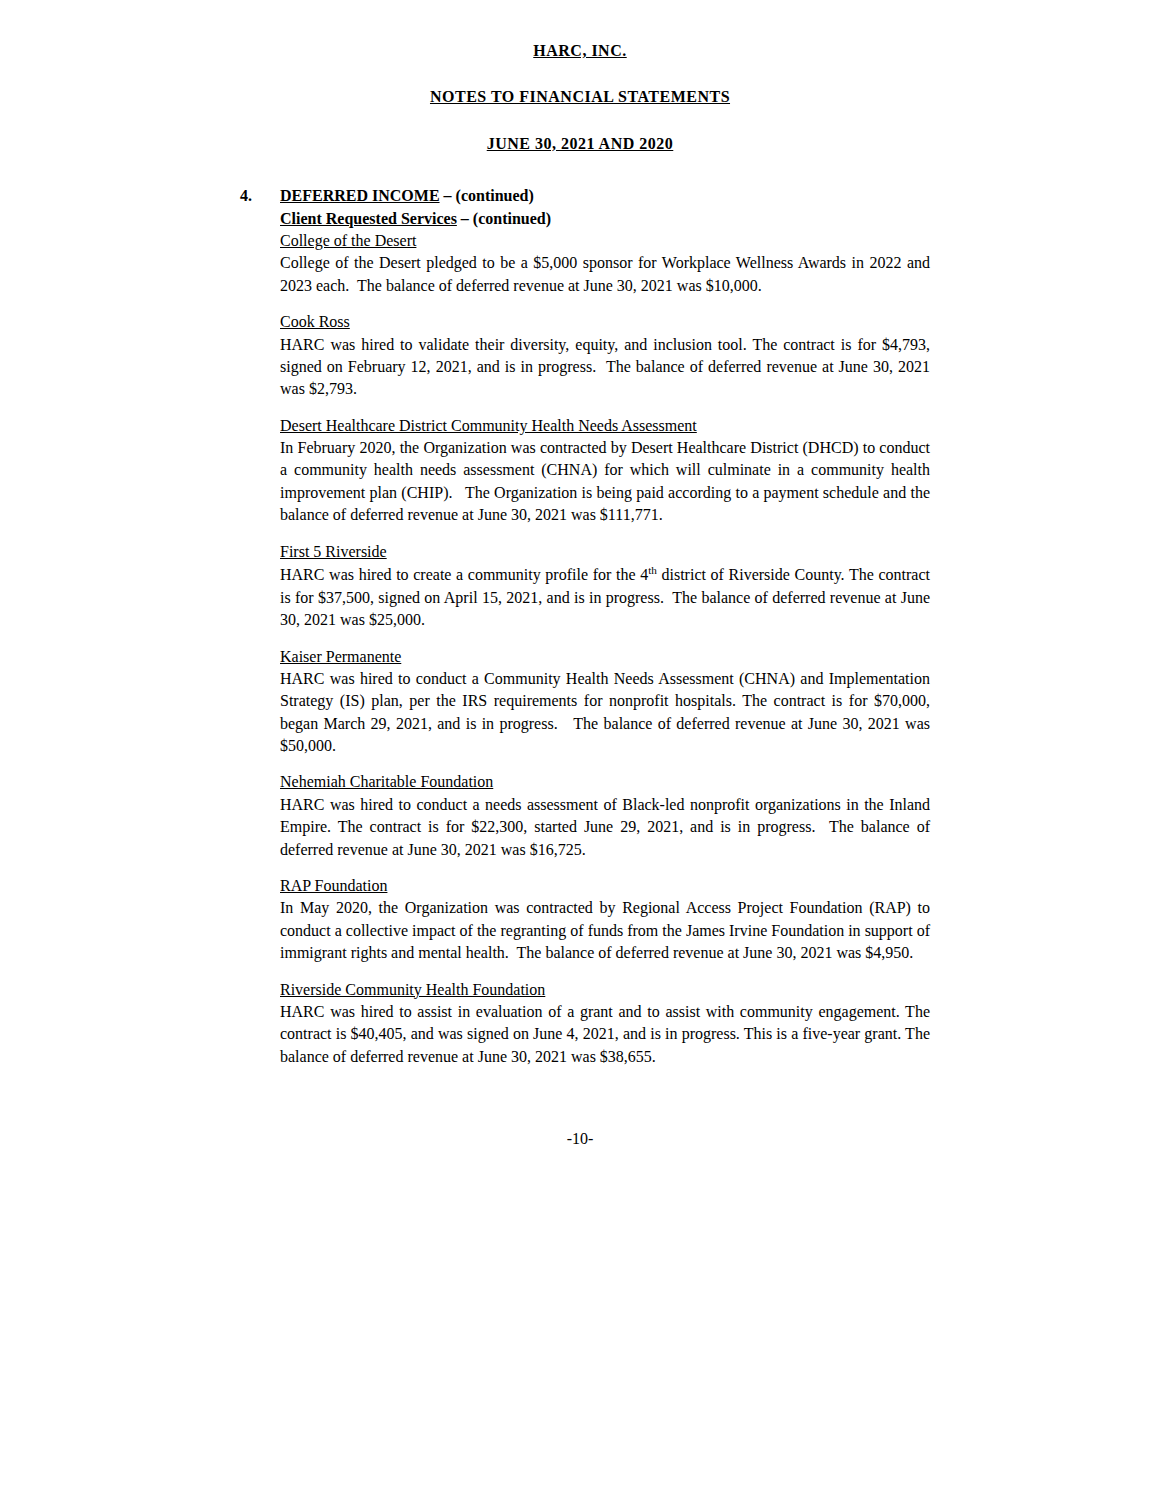HARC, INC.
NOTES TO FINANCIAL STATEMENTS
JUNE 30, 2021 AND 2020
4.
DEFERRED INCOME – (continued)
Client Requested Services – (continued)
College of the Desert
College of the Desert pledged to be a $5,000 sponsor for Workplace Wellness Awards in 2022 and 2023 each. The balance of deferred revenue at June 30, 2021 was $10,000.
Cook Ross
HARC was hired to validate their diversity, equity, and inclusion tool. The contract is for $4,793, signed on February 12, 2021, and is in progress. The balance of deferred revenue at June 30, 2021 was $2,793.
Desert Healthcare District Community Health Needs Assessment
In February 2020, the Organization was contracted by Desert Healthcare District (DHCD) to conduct a community health needs assessment (CHNA) for which will culminate in a community health improvement plan (CHIP). The Organization is being paid according to a payment schedule and the balance of deferred revenue at June 30, 2021 was $111,771.
First 5 Riverside
HARC was hired to create a community profile for the 4th district of Riverside County. The contract is for $37,500, signed on April 15, 2021, and is in progress. The balance of deferred revenue at June 30, 2021 was $25,000.
Kaiser Permanente
HARC was hired to conduct a Community Health Needs Assessment (CHNA) and Implementation Strategy (IS) plan, per the IRS requirements for nonprofit hospitals. The contract is for $70,000, began March 29, 2021, and is in progress. The balance of deferred revenue at June 30, 2021 was $50,000.
Nehemiah Charitable Foundation
HARC was hired to conduct a needs assessment of Black-led nonprofit organizations in the Inland Empire. The contract is for $22,300, started June 29, 2021, and is in progress. The balance of deferred revenue at June 30, 2021 was $16,725.
RAP Foundation
In May 2020, the Organization was contracted by Regional Access Project Foundation (RAP) to conduct a collective impact of the regranting of funds from the James Irvine Foundation in support of immigrant rights and mental health. The balance of deferred revenue at June 30, 2021 was $4,950.
Riverside Community Health Foundation
HARC was hired to assist in evaluation of a grant and to assist with community engagement. The contract is $40,405, and was signed on June 4, 2021, and is in progress. This is a five-year grant. The balance of deferred revenue at June 30, 2021 was $38,655.
-10-